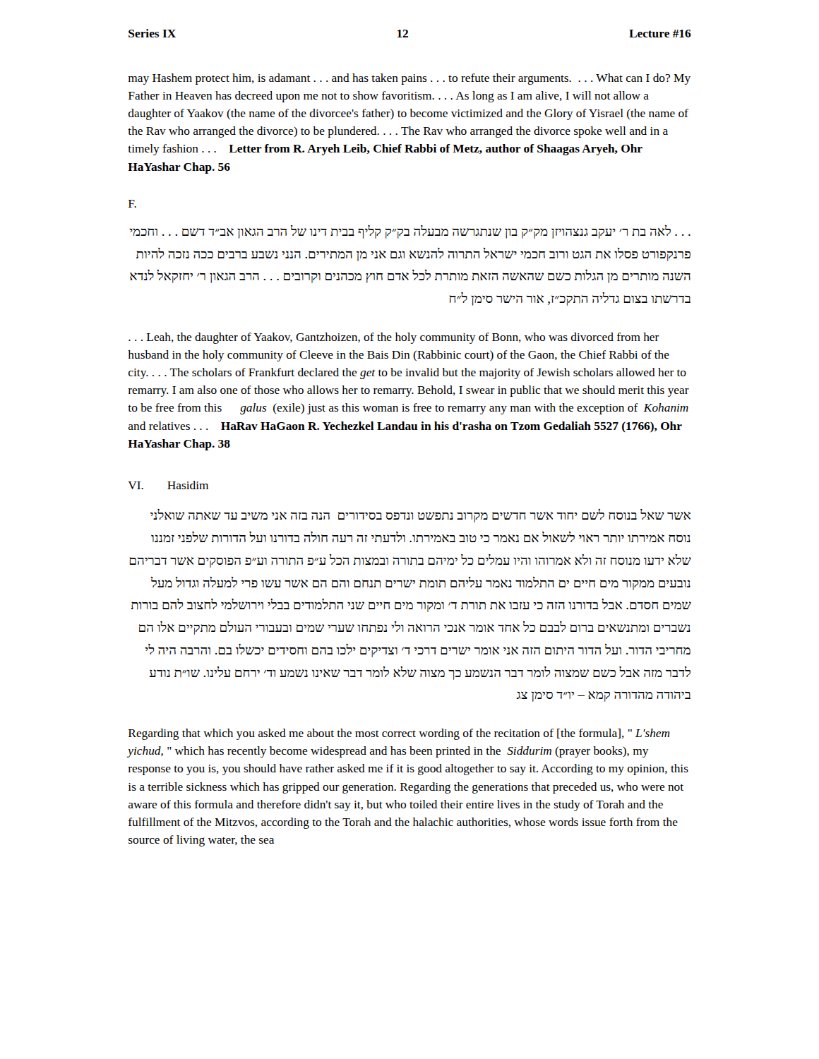Series IX 12 Lecture #16
may Hashem protect him, is adamant . . . and has taken pains . . . to refute their arguments. . . . What can I do? My Father in Heaven has decreed upon me not to show favoritism. . . . As long as I am alive, I will not allow a daughter of Yaakov (the name of the divorcee's father) to become victimized and the Glory of Yisrael (the name of the Rav who arranged the divorce) to be plundered. . . . The Rav who arranged the divorce spoke well and in a timely fashion . . . Letter from R. Aryeh Leib, Chief Rabbi of Metz, author of Shaagas Aryeh, Ohr HaYashar Chap. 56
F.
. . . לאה בת ר׳ יעקב גנצהויזן מק״ק בון שנתגרשה מבעלה בק״ק קליף בבית דינו של הרב הגאון אב״ד דשם . . . וחכמי פרנקפורט פסלו את הגט ורוב חכמי ישראל התרוה להנשא וגם אני מן המתירים. הנני נשבע ברבים ככה נזכה להיות השנה מותרים מן הגלות כשם שהאשה הזאת מותרת לכל אדם חוץ מכהנים וקרובים . . . הרב הגאון ר׳ יחזקאל לנדא בדרשתו בצום גדליה התקכ״ז, אור הישר סימן ל״ח
. . . Leah, the daughter of Yaakov, Gantzhoizen, of the holy community of Bonn, who was divorced from her husband in the holy community of Cleeve in the Bais Din (Rabbinic court) of the Gaon, the Chief Rabbi of the city. . . . The scholars of Frankfurt declared the get to be invalid but the majority of Jewish scholars allowed her to remarry. I am also one of those who allows her to remarry. Behold, I swear in public that we should merit this year to be free from this galus (exile) just as this woman is free to remarry any man with the exception of Kohanim and relatives . . . HaRav HaGaon R. Yechezkel Landau in his d'rasha on Tzom Gedaliah 5527 (1766), Ohr HaYashar Chap. 38
VI. Hasidim
אשר שאל בנוסח לשם יחוד אשר חדשים מקרוב נתפשט ונדפס בסידורים הנה בזה אני משיב עד שאתה שואלני נוסח אמירתו יותר ראוי לשאול אם נאמר כי טוב באמירתו. ולדעתי זה רעה חולה בדורנו ועל הדורות שלפני זמננו שלא ידעו מנוסח זה ולא אמרוהו והיו עמלים כל ימיהם בתורה ובמצות הכל ע״פ התורה וע״פ הפוסקים אשר דבריהם נובעים ממקור מים חיים ים התלמוד נאמר עליהם תומת ישרים תנחם והם הם אשר עשו פרי למעלה וגדול מעל שמים חסדם. אבל בדורנו הזה כי עזבו את תורת ד׳ ומקור מים חיים שני התלמודים בבלי וירושלמי לחצוב להם בורות נשברים ומתנשאים ברום לבבם כל אחד אומר אנכי הרואה ולי נפתחו שערי שמים ובעבורי העולם מתקיים אלו הם מחריבי הדור. ועל הדור היתום הזה אני אומר ישרים דרכי ד׳ וצדיקים ילכו בהם וחסידים יכשלו בם. והרבה היה לי לדבר מזה אבל כשם שמצוה לומר דבר הנשמע כך מצוה שלא לומר דבר שאינו נשמע וד׳ ירחם עלינו. שו״ת נודע ביהודה מהדורה קמא – יו״ד סימן צג
Regarding that which you asked me about the most correct wording of the recitation of [the formula], " L'shem yichud, " which has recently become widespread and has been printed in the Siddurim (prayer books), my response to you is, you should have rather asked me if it is good altogether to say it. According to my opinion, this is a terrible sickness which has gripped our generation. Regarding the generations that preceded us, who were not aware of this formula and therefore didn't say it, but who toiled their entire lives in the study of Torah and the fulfillment of the Mitzvos, according to the Torah and the halachic authorities, whose words issue forth from the source of living water, the sea